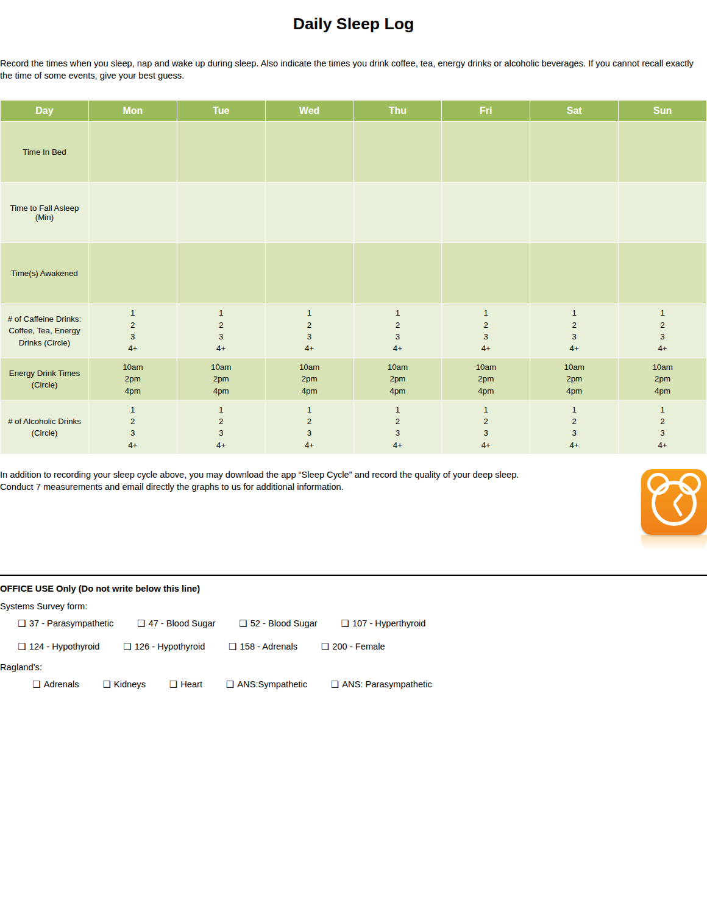Daily Sleep Log
Record the times when you sleep, nap and wake up during sleep. Also indicate the times you drink coffee, tea, energy drinks or alcoholic beverages. If you cannot recall exactly the time of some events, give your best guess.
| Day | Mon | Tue | Wed | Thu | Fri | Sat | Sun |
| --- | --- | --- | --- | --- | --- | --- | --- |
| Time In Bed | | | | | | | |
| Time to Fall Asleep (Min) | | | | | | | |
| Time(s) Awakened | | | | | | | |
| # of Caffeine Drinks: Coffee, Tea, Energy Drinks (Circle) | 1 2 3 4+ | 1 2 3 4+ | 1 2 3 4+ | 1 2 3 4+ | 1 2 3 4+ | 1 2 3 4+ | 1 2 3 4+ |
| Energy Drink Times (Circle) | 10am 2pm 4pm | 10am 2pm 4pm | 10am 2pm 4pm | 10am 2pm 4pm | 10am 2pm 4pm | 10am 2pm 4pm | 10am 2pm 4pm |
| # of Alcoholic Drinks (Circle) | 1 2 3 4+ | 1 2 3 4+ | 1 2 3 4+ | 1 2 3 4+ | 1 2 3 4+ | 1 2 3 4+ | 1 2 3 4+ |
In addition to recording your sleep cycle above, you may download the app “Sleep Cycle” and record the quality of your deep sleep. Conduct 7 measurements and email directly the graphs to us for additional information.
OFFICE USE Only (Do not write below this line)
Systems Survey form:
❑37 - Parasympathetic ❑47 - Blood Sugar ❑52 - Blood Sugar ❑107 - Hyperthyroid
❑124 - Hypothyroid ❑126 - Hypothyroid ❑158 - Adrenals ❑200 - Female
Ragland’s:
❑Adrenals ❑Kidneys ❑Heart ❑ANS:Sympathetic ❑ANS: Parasympathetic